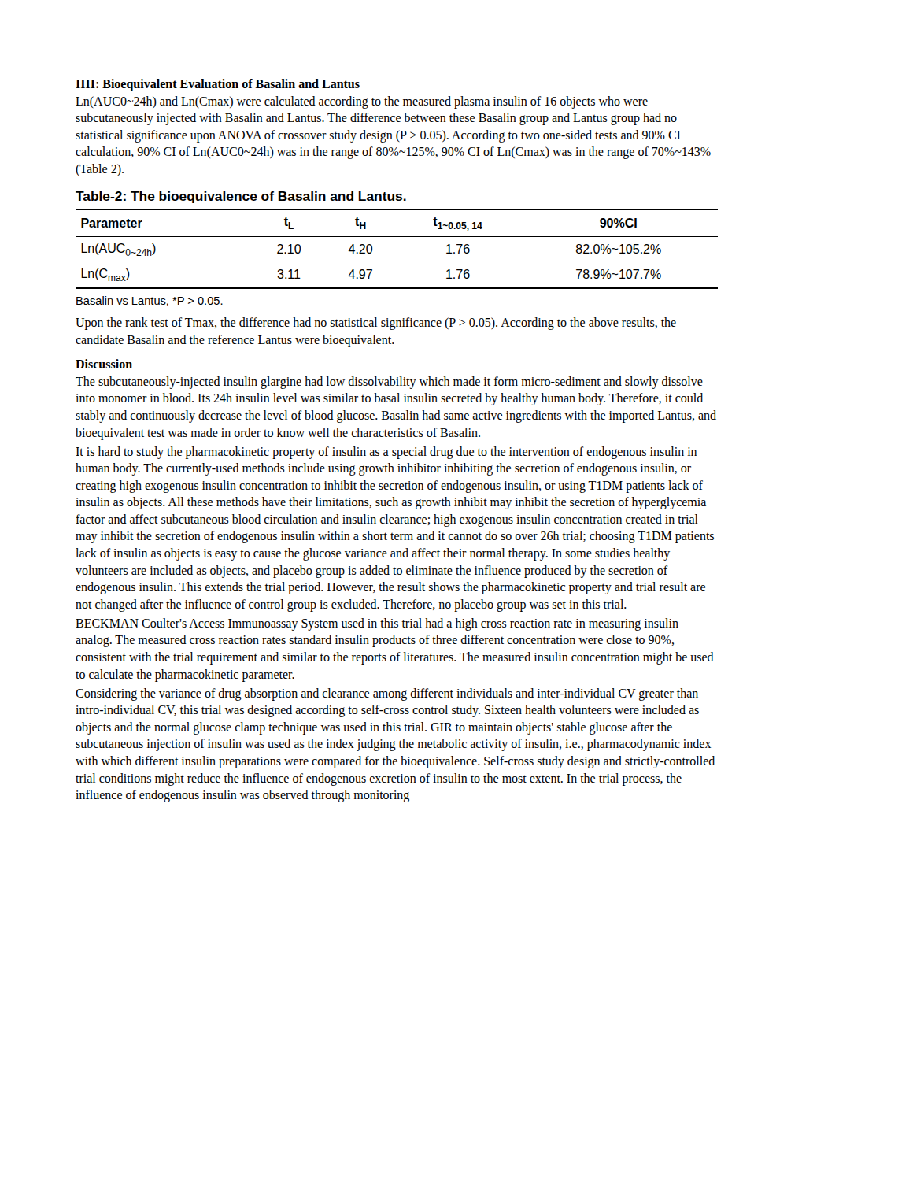IIII: Bioequivalent Evaluation of Basalin and Lantus
Ln(AUC0~24h) and Ln(Cmax) were calculated according to the measured plasma insulin of 16 objects who were subcutaneously injected with Basalin and Lantus. The difference between these Basalin group and Lantus group had no statistical significance upon ANOVA of crossover study design (P > 0.05). According to two one-sided tests and 90% CI calculation, 90% CI of Ln(AUC0~24h) was in the range of 80%~125%, 90% CI of Ln(Cmax) was in the range of 70%~143% (Table 2).
Table-2: The bioequivalence of Basalin and Lantus.
| Parameter | t L | t H | t 1~0.05, 14 | 90%CI |
| --- | --- | --- | --- | --- |
| Ln(AUC 0~24h ) | 2.10 | 4.20 | 1.76 | 82.0%~105.2% |
| Ln(C max ) | 3.11 | 4.97 | 1.76 | 78.9%~107.7% |
Basalin vs Lantus, *P > 0.05.
Upon the rank test of Tmax, the difference had no statistical significance (P > 0.05). According to the above results, the candidate Basalin and the reference Lantus were bioequivalent.
Discussion
The subcutaneously-injected insulin glargine had low dissolvability which made it form micro-sediment and slowly dissolve into monomer in blood. Its 24h insulin level was similar to basal insulin secreted by healthy human body. Therefore, it could stably and continuously decrease the level of blood glucose. Basalin had same active ingredients with the imported Lantus, and bioequivalent test was made in order to know well the characteristics of Basalin.
It is hard to study the pharmacokinetic property of insulin as a special drug due to the intervention of endogenous insulin in human body. The currently-used methods include using growth inhibitor inhibiting the secretion of endogenous insulin, or creating high exogenous insulin concentration to inhibit the secretion of endogenous insulin, or using T1DM patients lack of insulin as objects. All these methods have their limitations, such as growth inhibit may inhibit the secretion of hyperglycemia factor and affect subcutaneous blood circulation and insulin clearance; high exogenous insulin concentration created in trial may inhibit the secretion of endogenous insulin within a short term and it cannot do so over 26h trial; choosing T1DM patients lack of insulin as objects is easy to cause the glucose variance and affect their normal therapy. In some studies healthy volunteers are included as objects, and placebo group is added to eliminate the influence produced by the secretion of endogenous insulin. This extends the trial period. However, the result shows the pharmacokinetic property and trial result are not changed after the influence of control group is excluded. Therefore, no placebo group was set in this trial.
BECKMAN Coulter's Access Immunoassay System used in this trial had a high cross reaction rate in measuring insulin analog. The measured cross reaction rates standard insulin products of three different concentration were close to 90%, consistent with the trial requirement and similar to the reports of literatures. The measured insulin concentration might be used to calculate the pharmacokinetic parameter.
Considering the variance of drug absorption and clearance among different individuals and inter-individual CV greater than intro-individual CV, this trial was designed according to self-cross control study. Sixteen health volunteers were included as objects and the normal glucose clamp technique was used in this trial. GIR to maintain objects' stable glucose after the subcutaneous injection of insulin was used as the index judging the metabolic activity of insulin, i.e., pharmacodynamic index with which different insulin preparations were compared for the bioequivalence. Self-cross study design and strictly-controlled trial conditions might reduce the influence of endogenous excretion of insulin to the most extent. In the trial process, the influence of endogenous insulin was observed through monitoring